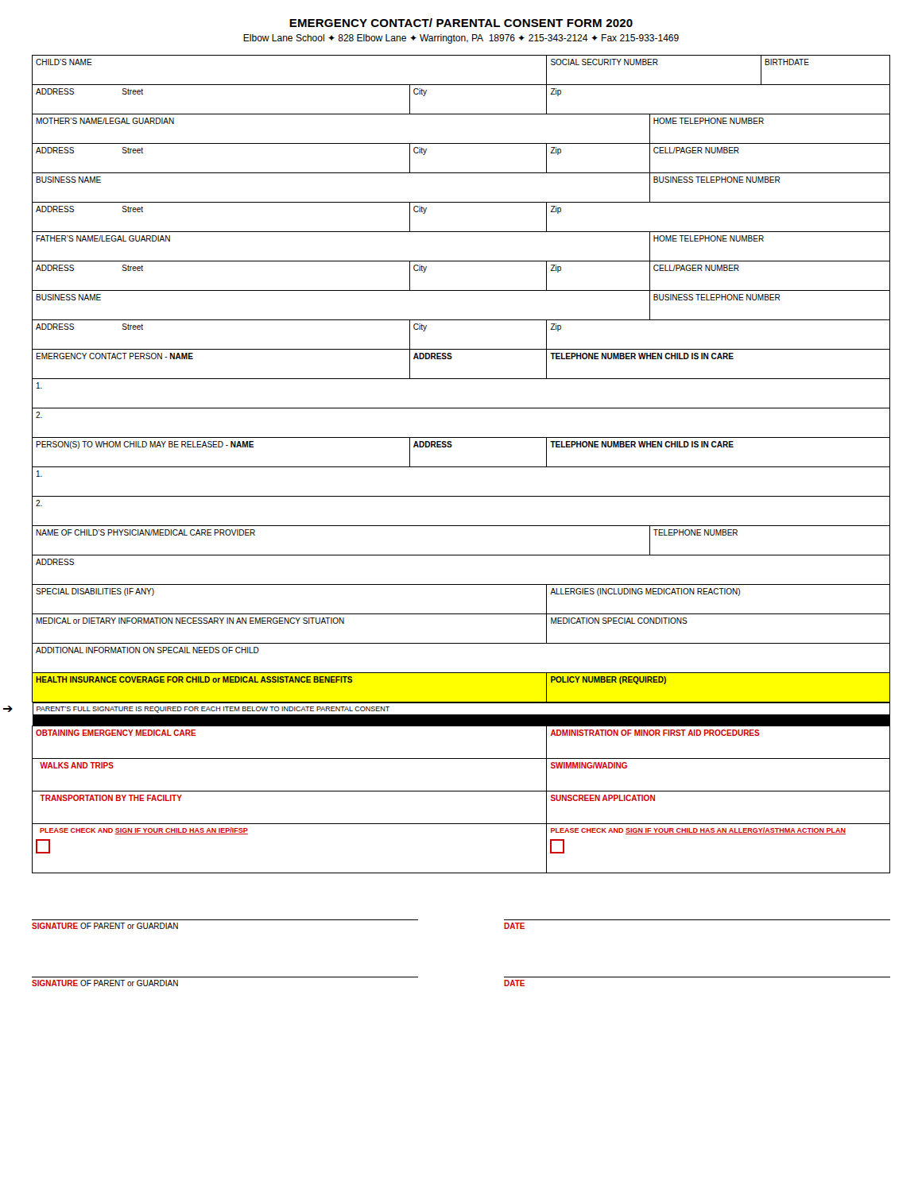EMERGENCY CONTACT/ PARENTAL CONSENT FORM 2020
Elbow Lane School ✦ 828 Elbow Lane ✦ Warrington, PA 18976 ✦ 215-343-2124 ✦ Fax 215-933-1469
| CHILD’S NAME | SOCIAL SECURITY NUMBER | BIRTHDATE |
| ADDRESS Street | City | Zip |
| MOTHER’S NAME/LEGAL GUARDIAN | HOME TELEPHONE NUMBER |
| ADDRESS Street | City | Zip | CELL/PAGER NUMBER |
| BUSINESS NAME | BUSINESS TELEPHONE NUMBER |
| ADDRESS Street | City | Zip |
| FATHER’S NAME/LEGAL GUARDIAN | HOME TELEPHONE NUMBER |
| ADDRESS Street | City | Zip | CELL/PAGER NUMBER |
| BUSINESS NAME | BUSINESS TELEPHONE NUMBER |
| ADDRESS Street | City | Zip |
| EMERGENCY CONTACT PERSON - NAME | ADDRESS | TELEPHONE NUMBER WHEN CHILD IS IN CARE |
| 1. |
| 2. |
| PERSON(S) TO WHOM CHILD MAY BE RELEASED - NAME | ADDRESS | TELEPHONE NUMBER WHEN CHILD IS IN CARE |
| 1. |
| 2. |
| NAME OF CHILD’S PHYSICIAN/MEDICAL CARE PROVIDER | TELEPHONE NUMBER |
| ADDRESS |
| SPECIAL DISABILITIES (IF ANY) | ALLERGIES (INCLUDING MEDICATION REACTION) |
| MEDICAL or DIETARY INFORMATION NECESSARY IN AN EMERGENCY SITUATION | MEDICATION SPECIAL CONDITIONS |
| ADDITIONAL INFORMATION ON SPECAIL NEEDS OF CHILD |
| HEALTH INSURANCE COVERAGE FOR CHILD or MEDICAL ASSISTANCE BENEFITS | POLICY NUMBER (REQUIRED) |
| ➔ PARENT’S FULL SIGNATURE IS REQUIRED FOR EACH ITEM BELOW TO INDICATE PARENTAL CONSENT |
| OBTAINING EMERGENCY MEDICAL CARE | ADMINISTRATION OF MINOR FIRST AID PROCEDURES |
| WALKS AND TRIPS | SWIMMING/WADING |
| TRANSPORTATION BY THE FACILITY | SUNSCREEN APPLICATION |
| PLEASE CHECK AND SIGN IF YOUR CHILD HAS AN IEP/IFSP | PLEASE CHECK AND SIGN IF YOUR CHILD HAS AN ALLERGY/ASTHMA ACTION PLAN |
SIGNATURE OF PARENT or GUARDIAN
DATE
SIGNATURE OF PARENT or GUARDIAN
DATE